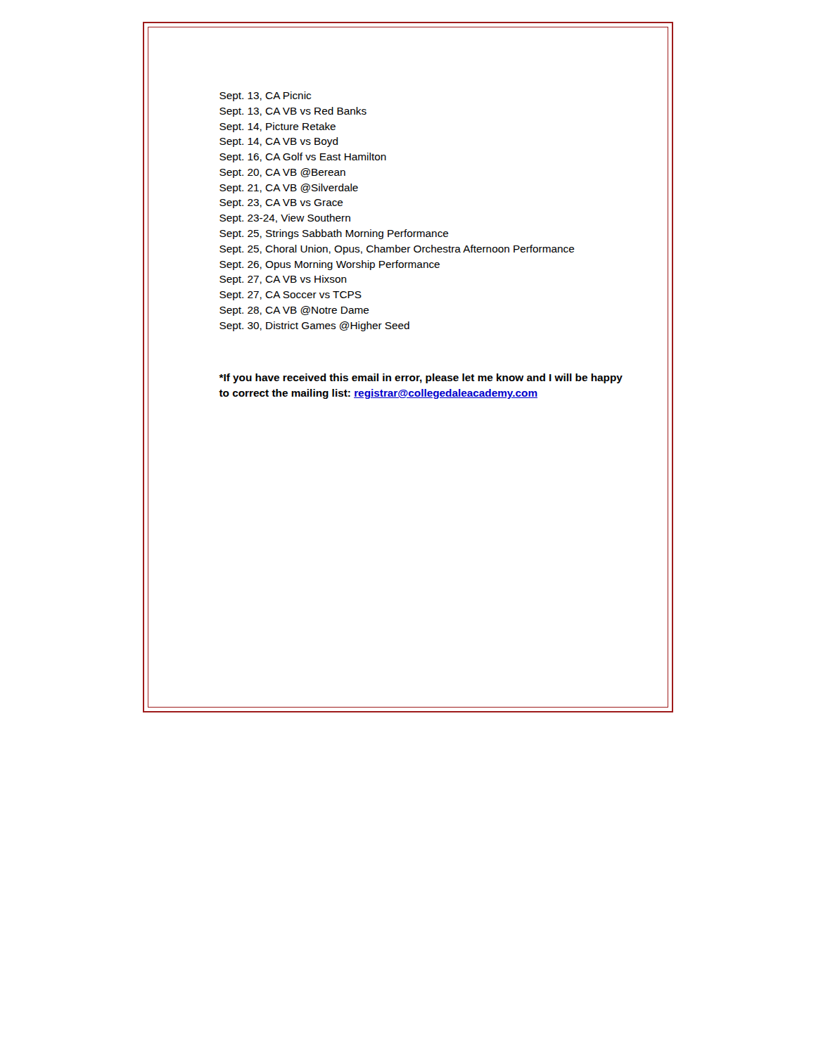Sept. 13, CA Picnic
Sept. 13, CA VB vs Red Banks
Sept. 14, Picture Retake
Sept. 14, CA VB vs Boyd
Sept. 16, CA Golf vs East Hamilton
Sept. 20, CA VB @Berean
Sept. 21, CA VB @Silverdale
Sept. 23, CA VB vs Grace
Sept. 23-24, View Southern
Sept. 25, Strings Sabbath Morning Performance
Sept. 25, Choral Union, Opus, Chamber Orchestra Afternoon Performance
Sept. 26, Opus Morning Worship Performance
Sept. 27, CA VB vs Hixson
Sept. 27, CA Soccer vs TCPS
Sept. 28, CA VB @Notre Dame
Sept. 30, District Games @Higher Seed
*If you have received this email in error, please let me know and I will be happy to correct the mailing list: registrar@collegedaleacademy.com